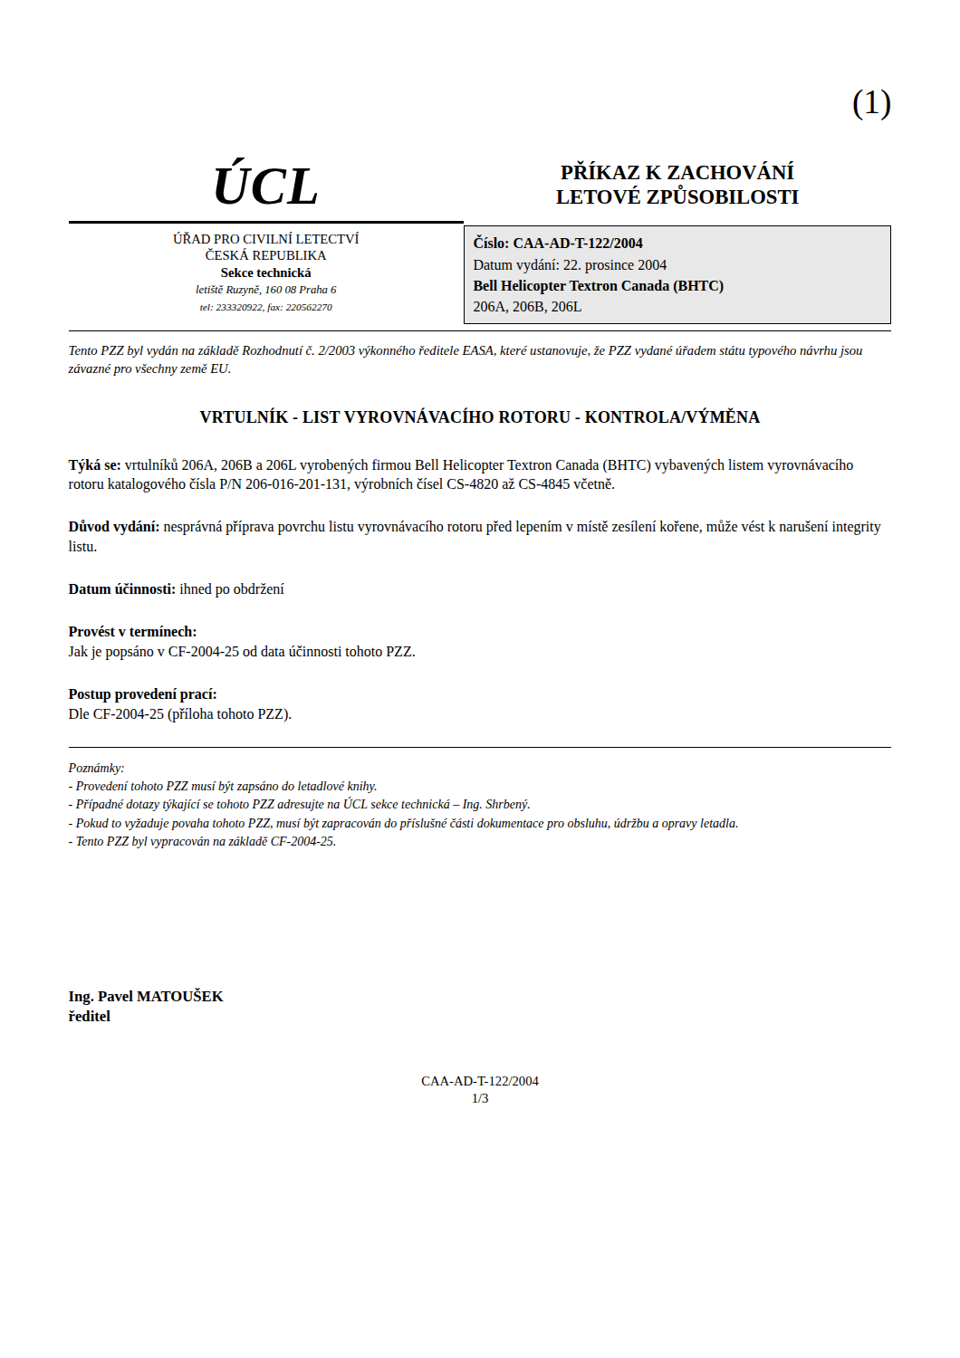(1)
| ÚCL ÚŘAD PRO CIVILNÍ LETECTVÍ ČESKÁ REPUBLIKA Sekce technická letiště Ruzyně, 160 08 Praha 6 tel: 233320922, fax: 220562270 | PŘÍKAZ K ZACHOVÁNÍ LETOVÉ ZPŮSOBILOSTI Číslo: CAA-AD-T-122/2004 Datum vydání: 22. prosince 2004 Bell Helicopter Textron Canada (BHTC) 206A, 206B, 206L |
Tento PZZ byl vydán na základě Rozhodnutí č. 2/2003 výkonného ředitele EASA, které ustanovuje, že PZZ vydané úřadem státu typového návrhu jsou závazné pro všechny země EU.
VRTULNÍK - LIST VYROVNÁVACÍHO ROTORU - KONTROLA/VÝMĚNA
Týká se: vrtulníků 206A, 206B a 206L vyrobených firmou Bell Helicopter Textron Canada (BHTC) vybavených listem vyrovnávacího rotoru katalogového čísla P/N 206-016-201-131, výrobních čísel CS-4820 až CS-4845 včetně.
Důvod vydání: nesprávná příprava povrchu listu vyrovnávacího rotoru před lepením v místě zesílení kořene, může vést k narušení integrity listu.
Datum účinnosti: ihned po obdržení
Provést v termínech:
Jak je popsáno v CF-2004-25 od data účinnosti tohoto PZZ.
Postup provedení prací:
Dle CF-2004-25 (příloha tohoto PZZ).
Poznámky:
- Provedení tohoto PZZ musí být zapsáno do letadlové knihy.
- Případné dotazy týkající se tohoto PZZ adresujte na ÚCL sekce technická – Ing. Shrbený.
- Pokud to vyžaduje povaha tohoto PZZ, musí být zapracován do příslušné části dokumentace pro obsluhu, údržbu a opravy letadla.
- Tento PZZ byl vypracován na základě CF-2004-25.
Ing. Pavel MATOUŠEK
ředitel
CAA-AD-T-122/2004
1/3